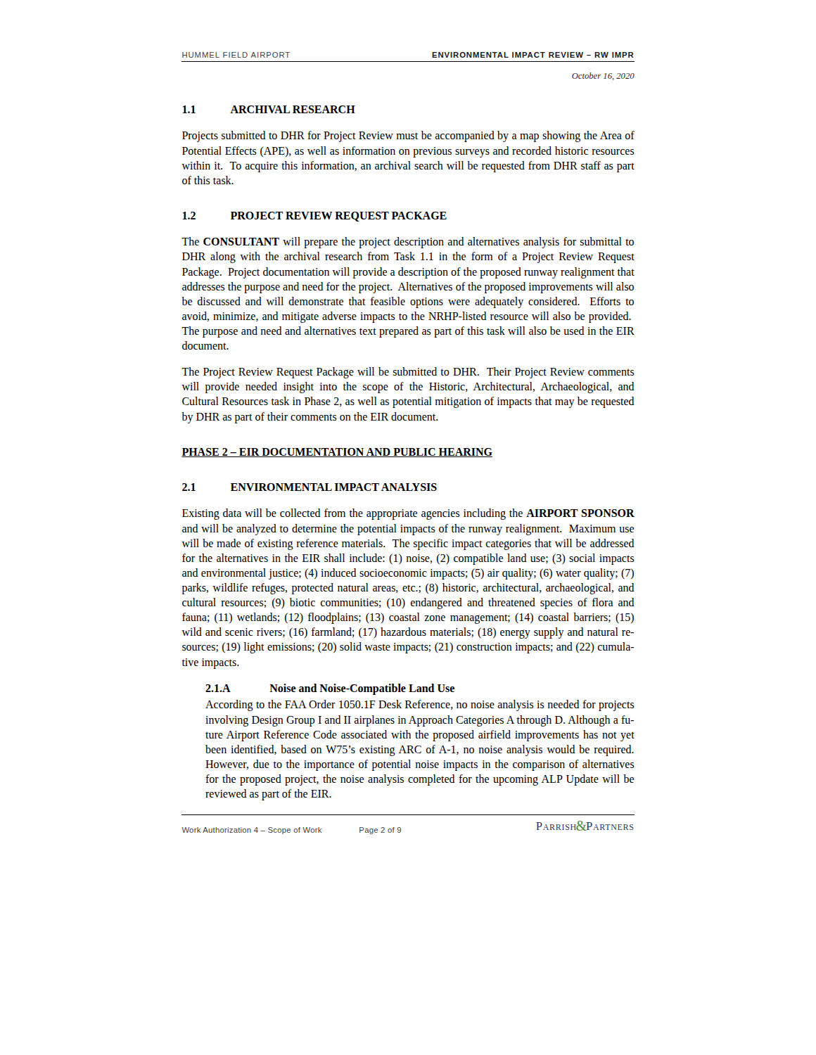HUMMEL FIELD AIRPORT ENVIRONMENTAL IMPACT REVIEW – RW IMPR
October 16, 2020
1.1 Archival Research
Projects submitted to DHR for Project Review must be accompanied by a map showing the Area of Potential Effects (APE), as well as information on previous surveys and recorded historic resources within it. To acquire this information, an archival search will be requested from DHR staff as part of this task.
1.2 Project Review Request Package
The CONSULTANT will prepare the project description and alternatives analysis for submittal to DHR along with the archival research from Task 1.1 in the form of a Project Review Request Package. Project documentation will provide a description of the proposed runway realignment that addresses the purpose and need for the project. Alternatives of the proposed improvements will also be discussed and will demonstrate that feasible options were adequately considered. Efforts to avoid, minimize, and mitigate adverse impacts to the NRHP-listed resource will also be provided. The purpose and need and alternatives text prepared as part of this task will also be used in the EIR document.
The Project Review Request Package will be submitted to DHR. Their Project Review comments will provide needed insight into the scope of the Historic, Architectural, Archaeological, and Cultural Resources task in Phase 2, as well as potential mitigation of impacts that may be requested by DHR as part of their comments on the EIR document.
Phase 2 – EIR Documentation and Public Hearing
2.1 Environmental Impact Analysis
Existing data will be collected from the appropriate agencies including the AIRPORT SPONSOR and will be analyzed to determine the potential impacts of the runway realignment. Maximum use will be made of existing reference materials. The specific impact categories that will be addressed for the alternatives in the EIR shall include: (1) noise, (2) compatible land use; (3) social impacts and environmental justice; (4) induced socioeconomic impacts; (5) air quality; (6) water quality; (7) parks, wildlife refuges, protected natural areas, etc.; (8) historic, architectural, archaeological, and cultural resources; (9) biotic communities; (10) endangered and threatened species of flora and fauna; (11) wetlands; (12) floodplains; (13) coastal zone management; (14) coastal barriers; (15) wild and scenic rivers; (16) farmland; (17) hazardous materials; (18) energy supply and natural resources; (19) light emissions; (20) solid waste impacts; (21) construction impacts; and (22) cumulative impacts.
2.1.A Noise and Noise-Compatible Land Use
According to the FAA Order 1050.1F Desk Reference, no noise analysis is needed for projects involving Design Group I and II airplanes in Approach Categories A through D. Although a future Airport Reference Code associated with the proposed airfield improvements has not yet been identified, based on W75’s existing ARC of A-1, no noise analysis would be required. However, due to the importance of potential noise impacts in the comparison of alternatives for the proposed project, the noise analysis completed for the upcoming ALP Update will be reviewed as part of the EIR.
Work Authorization 4 – Scope of Work Page 2 of 9
Parrish&Partners